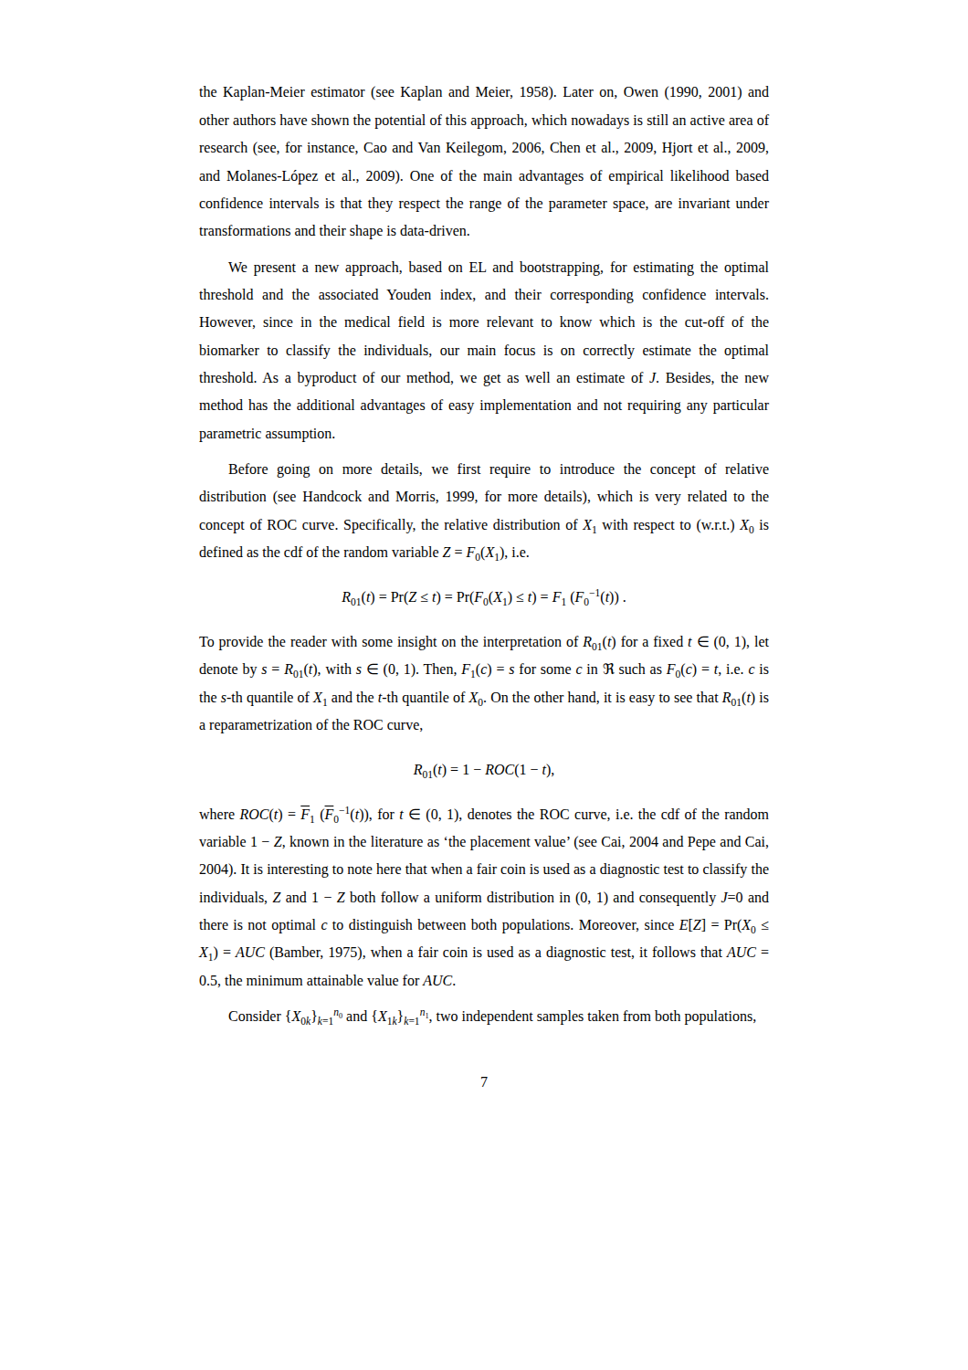the Kaplan-Meier estimator (see Kaplan and Meier, 1958). Later on, Owen (1990, 2001) and other authors have shown the potential of this approach, which nowadays is still an active area of research (see, for instance, Cao and Van Keilegom, 2006, Chen et al., 2009, Hjort et al., 2009, and Molanes-López et al., 2009). One of the main advantages of empirical likelihood based confidence intervals is that they respect the range of the parameter space, are invariant under transformations and their shape is data-driven.
We present a new approach, based on EL and bootstrapping, for estimating the optimal threshold and the associated Youden index, and their corresponding confidence intervals. However, since in the medical field is more relevant to know which is the cut-off of the biomarker to classify the individuals, our main focus is on correctly estimate the optimal threshold. As a byproduct of our method, we get as well an estimate of J. Besides, the new method has the additional advantages of easy implementation and not requiring any particular parametric assumption.
Before going on more details, we first require to introduce the concept of relative distribution (see Handcock and Morris, 1999, for more details), which is very related to the concept of ROC curve. Specifically, the relative distribution of X1 with respect to (w.r.t.) X0 is defined as the cdf of the random variable Z = F0(X1), i.e.
R01(t) = Pr(Z ≤ t) = Pr(F0(X1) ≤ t) = F1 (F0−1(t)) .
To provide the reader with some insight on the interpretation of R01(t) for a fixed t ∈ (0, 1), let denote by s = R01(t), with s ∈ (0, 1). Then, F1(c) = s for some c in ℜ such as F0(c) = t, i.e. c is the s-th quantile of X1 and the t-th quantile of X0. On the other hand, it is easy to see that R01(t) is a reparametrization of the ROC curve,
R01(t) = 1 − ROC(1 − t),
where ROC(t) = F1 (F0−1(t)), for t ∈ (0, 1), denotes the ROC curve, i.e. the cdf of the random variable 1 − Z, known in the literature as ‘the placement value’ (see Cai, 2004 and Pepe and Cai, 2004). It is interesting to note here that when a fair coin is used as a diagnostic test to classify the individuals, Z and 1 − Z both follow a uniform distribution in (0, 1) and consequently J=0 and there is not optimal c to distinguish between both populations. Moreover, since E[Z] = Pr(X0 ≤ X1) = AUC (Bamber, 1975), when a fair coin is used as a diagnostic test, it follows that AUC = 0.5, the minimum attainable value for AUC.
Consider {X0k}k=1n0 and {X1k}k=1n1, two independent samples taken from both populations,
7